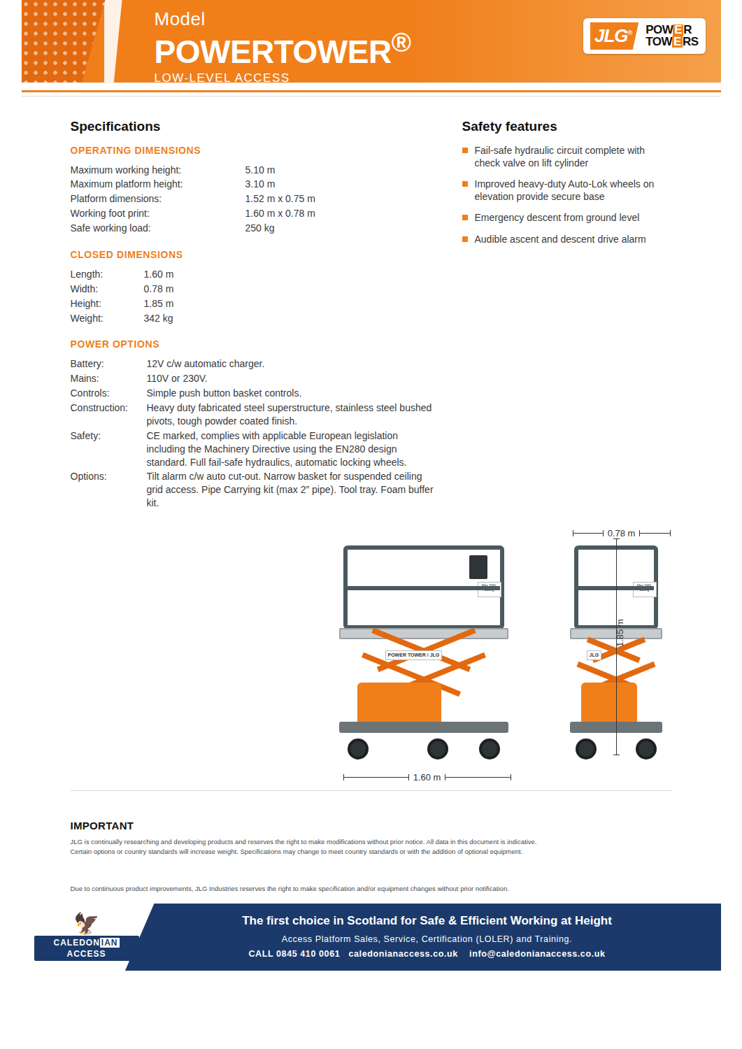Model
POWERTOWER®
LOW-LEVEL ACCESS
JLG®
POWER
TOWERS
Specifications
Operating dimensions
| Maximum working height: | 5.10 m |
| Maximum platform height: | 3.10 m |
| Platform dimensions: | 1.52 m x 0.75 m |
| Working foot print: | 1.60 m x 0.78 m |
| Safe working load: | 250 kg |
Closed dimensions
| Length: | 1.60 m |
| Width: | 0.78 m |
| Height: | 1.85 m |
| Weight: | 342 kg |
Power options
| Battery: | 12V c/w automatic charger. |
| Mains: | 110V or 230V. |
| Controls: | Simple push button basket controls. |
| Construction: | Heavy duty fabricated steel superstructure, stainless steel bushed pivots, tough powder coated finish. |
| Safety: | CE marked, complies with applicable European legislation including the Machinery Directive using the EN280 design standard. Full fail-safe hydraulics, automatic locking wheels. |
| Options: | Tilt alarm c/w auto cut-out. Narrow basket for suspended ceiling grid access. Pipe Carrying kit (max 2” pipe). Tool tray. Foam buffer kit. |
Safety features
Fail-safe hydraulic circuit complete with check valve on lift cylinder
Improved heavy-duty Auto-Lok wheels on elevation provide secure base
Emergency descent from ground level
Audible ascent and descent drive alarm
Max SWL 250kg
POWER TOWER / JLG
Max SWL 250kg
JLG
1.60 m
0.78 m
1.85 m
IMPORTANT
JLG is continually researching and developing products and reserves the right to make modifications without prior notice. All data in this document is indicative. Certain options or country standards will increase weight. Specifications may change to meet country standards or with the addition of optional equipment.
Due to continuous product improvements, JLG Industries reserves the right to make specification and/or equipment changes without prior notification.
🦅
CALEDONIAN
ACCESS
The first choice in Scotland for Safe & Efficient Working at Height
Access Platform Sales, Service, Certification (LOLER) and Training.
CALL 0845 410 0061 caledonianaccess.co.uk info@caledonianaccess.co.uk